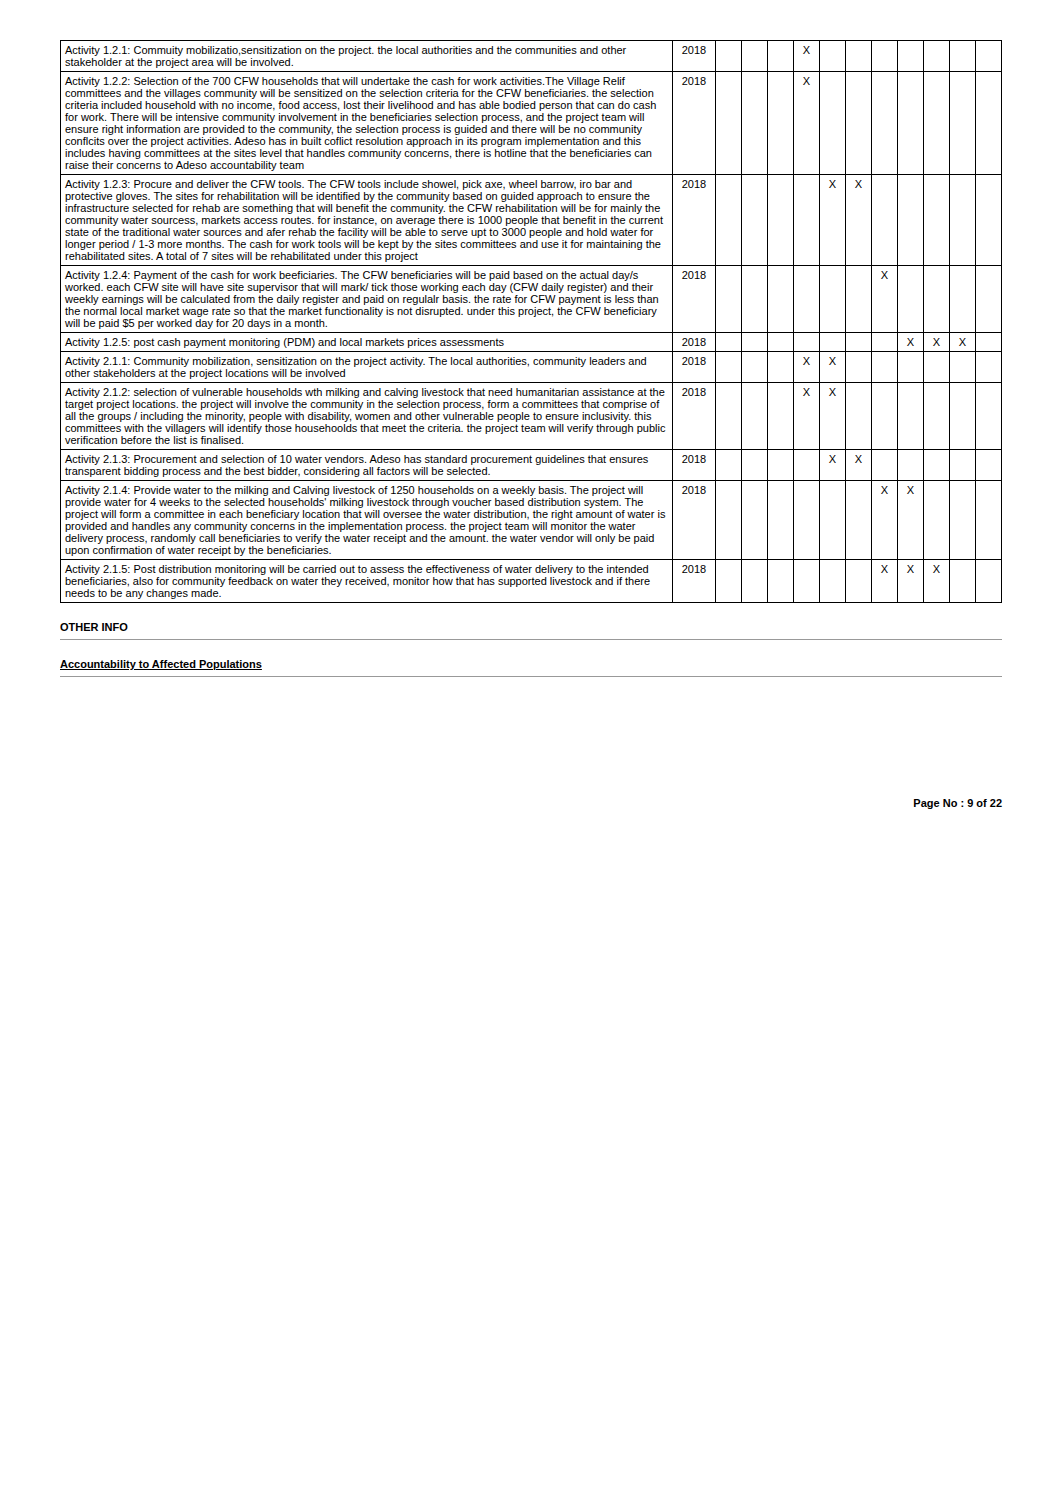| Activity 1.2.1: Commuity mobilizatio,sensitization on the project. the local authorities and the communities and other stakeholder at the project area will be involved. | 2018 | | | | X | | | | | | | |
| Activity 1.2.2: Selection of the 700 CFW households that will undertake the cash for work activities.The Village Relif committees and the villages community will be sensitized on the selection criteria for the CFW beneficiaries. the selection criteria included household with no income, food access, lost their livelihood and has able bodied person that can do cash for work. There will be intensive community involvement in the beneficiaries selection process, and the project team will ensure right information are provided to the community, the selection process is guided and there will be no community conflcits over the project activities. Adeso has in built coflict resolution approach in its program implementation and this includes having committees at the sites level that handles community concerns, there is hotline that the beneficiaries can raise their concerns to Adeso accountability team | 2018 | | | | X | | | | | | | |
| Activity 1.2.3: Procure and deliver the CFW tools. The CFW tools include showel, pick axe, wheel barrow, iro bar and protective gloves. The sites for rehabilitation will be identified by the community based on guided approach to ensure the infrastructure selected for rehab are something that will benefit the community. the CFW rehabilitation will be for mainly the community water sourcess, markets access routes. for instance, on average there is 1000 people that benefit in the current state of the traditional water sources and afer rehab the facility will be able to serve upt to 3000 people and hold water for longer period / 1-3 more months. The cash for work tools will be kept by the sites committees and use it for maintaining the rehabilitated sites. A total of 7 sites will be rehabilitated under this project | 2018 | | | | | X | X | | | | | |
| Activity 1.2.4: Payment of the cash for work beeficiaries. The CFW beneficiaries will be paid based on the actual day/s worked. each CFW site will have site supervisor that will mark/ tick those working each day (CFW daily register) and their weekly earnings will be calculated from the daily register and paid on regulalr basis. the rate for CFW payment is less than the normal local market wage rate so that the market functionality is not disrupted. under this project, the CFW beneficiary will be paid $5 per worked day for 20 days in a month. | 2018 | | | | | | | X | | | | |
| Activity 1.2.5: post cash payment monitoring (PDM) and local markets prices assessments | 2018 | | | | | | | | X | X | X | |
| Activity 2.1.1: Community mobilization, sensitization on the project activity. The local authorities, community leaders and other stakeholders at the project locations will be involved | 2018 | | | | X | X | | | | | | |
| Activity 2.1.2: selection of vulnerable households wth milking and calving livestock that need humanitarian assistance at the target project locations. the project will involve the community in the selection process, form a committees that comprise of all the groups / including the minority, people with disability, women and other vulnerable people to ensure inclusivity. this committees with the villagers will identify those househoolds that meet the criteria. the project team will verify through public verification before the list is finalised. | 2018 | | | | X | X | | | | | | |
| Activity 2.1.3: Procurement and selection of 10 water vendors. Adeso has standard procurement guidelines that ensures transparent bidding process and the best bidder, considering all factors will be selected. | 2018 | | | | | X | X | | | | | |
| Activity 2.1.4: Provide water to the milking and Calving livestock of 1250 households on a weekly basis. The project will provide water for 4 weeks to the selected households' milking livestock through voucher based distribution system. The project will form a committee in each beneficiary location that will oversee the water distribution, the right amount of water is provided and handles any community concerns in the implementation process. the project team will monitor the water delivery process, randomly call beneficiaries to verify the water receipt and the amount. the water vendor will only be paid upon confirmation of water receipt by the beneficiaries. | 2018 | | | | | | | X | X | | | |
| Activity 2.1.5: Post distribution monitoring will be carried out to assess the effectiveness of water delivery to the intended beneficiaries, also for community feedback on water they received, monitor how that has supported livestock and if there needs to be any changes made. | 2018 | | | | | | | X | X | X | | |
OTHER INFO
Accountability to Affected Populations
Page No : 9 of 22